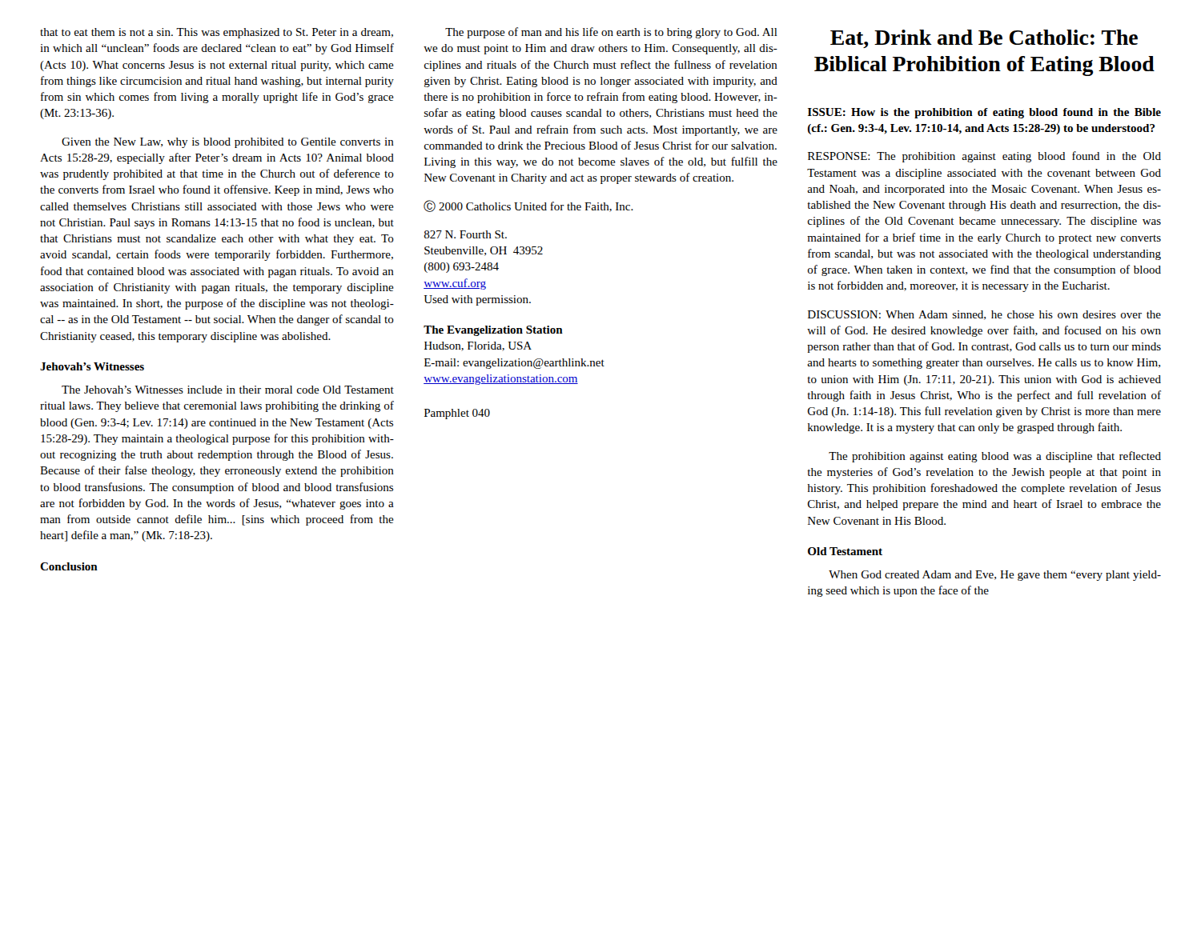that to eat them is not a sin. This was emphasized to St. Peter in a dream, in which all “unclean” foods are declared “clean to eat” by God Himself (Acts 10). What concerns Jesus is not external ritual purity, which came from things like circumcision and ritual hand washing, but internal purity from sin which comes from living a morally upright life in God’s grace (Mt. 23:13-36).
Given the New Law, why is blood prohibited to Gentile converts in Acts 15:28-29, especially after Peter’s dream in Acts 10? Animal blood was prudently prohibited at that time in the Church out of deference to the converts from Israel who found it offensive. Keep in mind, Jews who called themselves Christians still associated with those Jews who were not Christian. Paul says in Romans 14:13-15 that no food is unclean, but that Christians must not scandalize each other with what they eat. To avoid scandal, certain foods were temporarily forbidden. Furthermore, food that contained blood was associated with pagan rituals. To avoid an association of Christianity with pagan rituals, the temporary discipline was maintained. In short, the purpose of the discipline was not theological -- as in the Old Testament -- but social. When the danger of scandal to Christianity ceased, this temporary discipline was abolished.
Jehovah’s Witnesses
The Jehovah’s Witnesses include in their moral code Old Testament ritual laws. They believe that ceremonial laws prohibiting the drinking of blood (Gen. 9:3-4; Lev. 17:14) are continued in the New Testament (Acts 15:28-29). They maintain a theological purpose for this prohibition without recognizing the truth about redemption through the Blood of Jesus. Because of their false theology, they erroneously extend the prohibition to blood transfusions. The consumption of blood and blood transfusions are not forbidden by God. In the words of Jesus, “whatever goes into a man from outside cannot defile him... [sins which proceed from the heart] defile a man,” (Mk. 7:18-23).
Conclusion
The purpose of man and his life on earth is to bring glory to God. All we do must point to Him and draw others to Him. Consequently, all disciplines and rituals of the Church must reflect the fullness of revelation given by Christ. Eating blood is no longer associated with impurity, and there is no prohibition in force to refrain from eating blood. However, insofar as eating blood causes scandal to others, Christians must heed the words of St. Paul and refrain from such acts. Most importantly, we are commanded to drink the Precious Blood of Jesus Christ for our salvation. Living in this way, we do not become slaves of the old, but fulfill the New Covenant in Charity and act as proper stewards of creation.
Ⓒ 2000 Catholics United for the Faith, Inc.
827 N. Fourth St.
Steubenville, OH 43952
(800) 693-2484
www.cuf.org
Used with permission.
The Evangelization Station
Hudson, Florida, USA
E-mail: evangelization@earthlink.net
www.evangelizationstation.com
Pamphlet 040
Eat, Drink and Be Catholic: The Biblical Prohibition of Eating Blood
ISSUE: How is the prohibition of eating blood found in the Bible (cf.: Gen. 9:3-4, Lev. 17:10-14, and Acts 15:28-29) to be understood?
RESPONSE: The prohibition against eating blood found in the Old Testament was a discipline associated with the covenant between God and Noah, and incorporated into the Mosaic Covenant. When Jesus established the New Covenant through His death and resurrection, the disciplines of the Old Covenant became unnecessary. The discipline was maintained for a brief time in the early Church to protect new converts from scandal, but was not associated with the theological understanding of grace. When taken in context, we find that the consumption of blood is not forbidden and, moreover, it is necessary in the Eucharist.
DISCUSSION: When Adam sinned, he chose his own desires over the will of God. He desired knowledge over faith, and focused on his own person rather than that of God. In contrast, God calls us to turn our minds and hearts to something greater than ourselves. He calls us to know Him, to union with Him (Jn. 17:11, 20-21). This union with God is achieved through faith in Jesus Christ, Who is the perfect and full revelation of God (Jn. 1:14-18). This full revelation given by Christ is more than mere knowledge. It is a mystery that can only be grasped through faith.
The prohibition against eating blood was a discipline that reflected the mysteries of God’s revelation to the Jewish people at that point in history. This prohibition foreshadowed the complete revelation of Jesus Christ, and helped prepare the mind and heart of Israel to embrace the New Covenant in His Blood.
Old Testament
When God created Adam and Eve, He gave them “every plant yielding seed which is upon the face of the